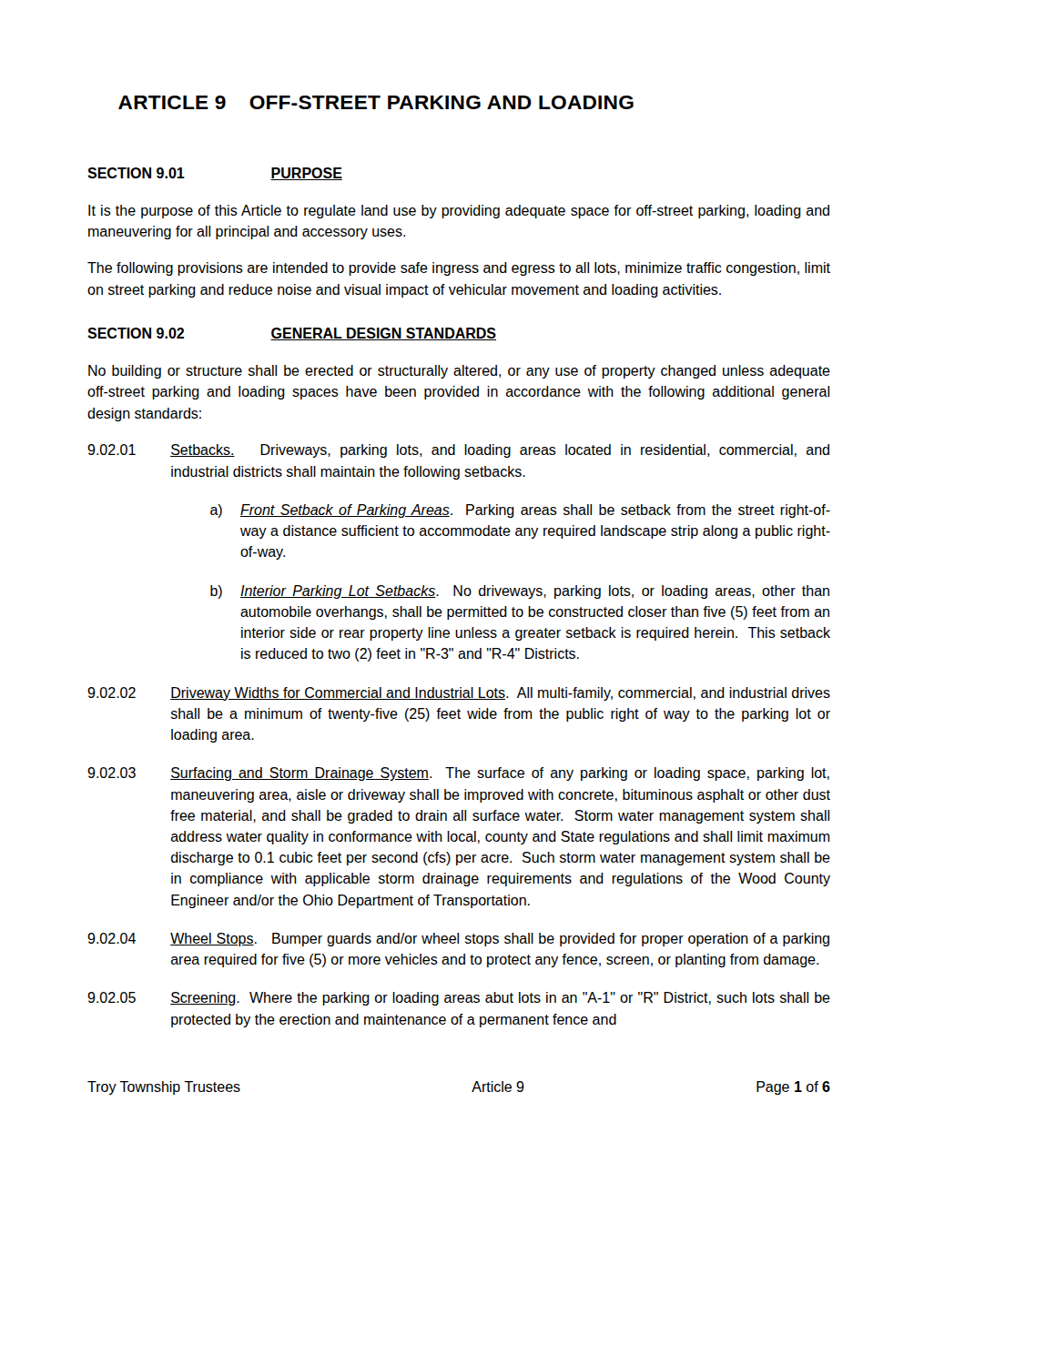ARTICLE 9 OFF-STREET PARKING AND LOADING
SECTION 9.01 PURPOSE
It is the purpose of this Article to regulate land use by providing adequate space for off-street parking, loading and maneuvering for all principal and accessory uses.
The following provisions are intended to provide safe ingress and egress to all lots, minimize traffic congestion, limit on street parking and reduce noise and visual impact of vehicular movement and loading activities.
SECTION 9.02 GENERAL DESIGN STANDARDS
No building or structure shall be erected or structurally altered, or any use of property changed unless adequate off-street parking and loading spaces have been provided in accordance with the following additional general design standards:
9.02.01
Setbacks. Driveways, parking lots, and loading areas located in residential, commercial, and industrial districts shall maintain the following setbacks.
a)
Front Setback of Parking Areas. Parking areas shall be setback from the street right-of-way a distance sufficient to accommodate any required landscape strip along a public right-of-way.
b)
Interior Parking Lot Setbacks. No driveways, parking lots, or loading areas, other than automobile overhangs, shall be permitted to be constructed closer than five (5) feet from an interior side or rear property line unless a greater setback is required herein. This setback is reduced to two (2) feet in "R-3" and "R-4" Districts.
9.02.02
Driveway Widths for Commercial and Industrial Lots. All multi-family, commercial, and industrial drives shall be a minimum of twenty-five (25) feet wide from the public right of way to the parking lot or loading area.
9.02.03
Surfacing and Storm Drainage System. The surface of any parking or loading space, parking lot, maneuvering area, aisle or driveway shall be improved with concrete, bituminous asphalt or other dust free material, and shall be graded to drain all surface water. Storm water management system shall address water quality in conformance with local, county and State regulations and shall limit maximum discharge to 0.1 cubic feet per second (cfs) per acre. Such storm water management system shall be in compliance with applicable storm drainage requirements and regulations of the Wood County Engineer and/or the Ohio Department of Transportation.
9.02.04
Wheel Stops. Bumper guards and/or wheel stops shall be provided for proper operation of a parking area required for five (5) or more vehicles and to protect any fence, screen, or planting from damage.
9.02.05
Screening. Where the parking or loading areas abut lots in an "A-1" or "R" District, such lots shall be protected by the erection and maintenance of a permanent fence and
Troy Township Trustees
Article 9
Page 1 of 6